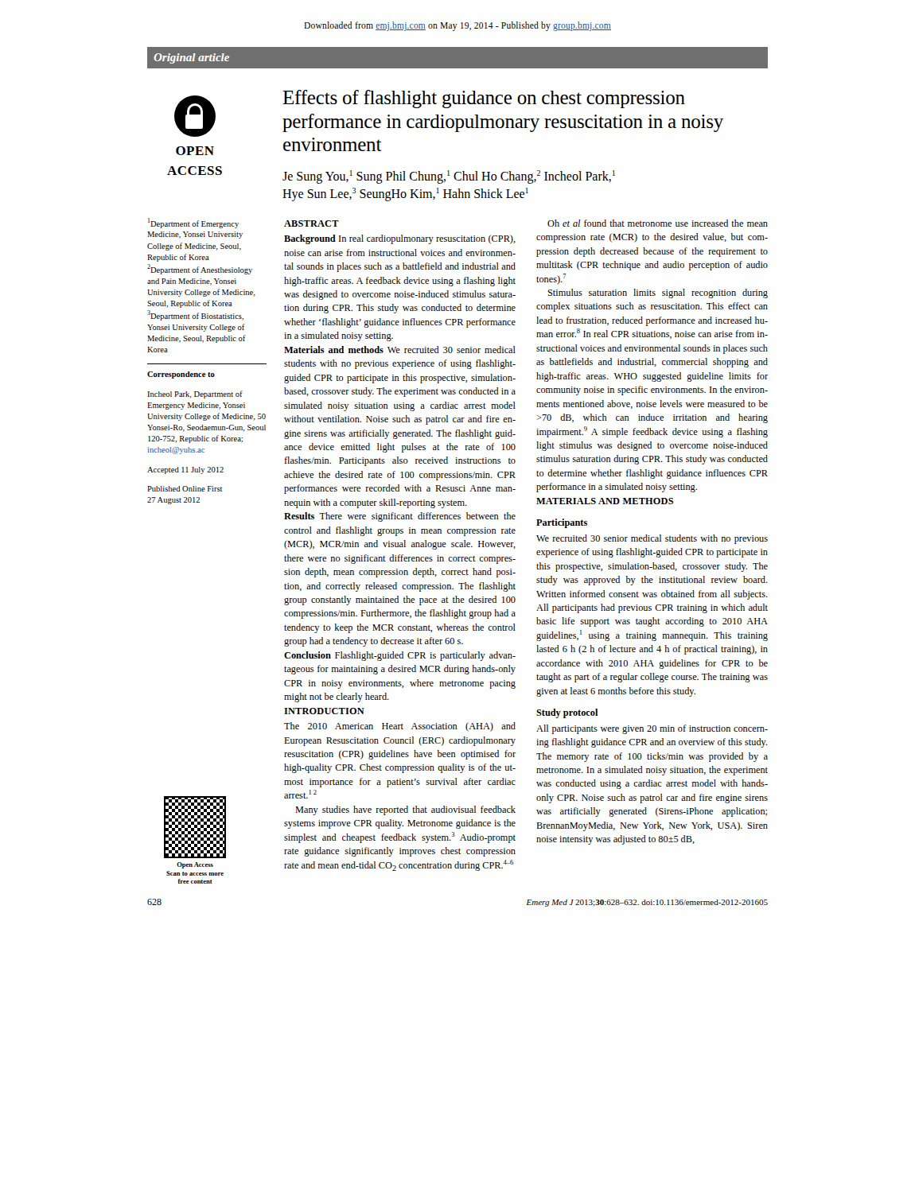Downloaded from emj.bmj.com on May 19, 2014 - Published by group.bmj.com
Original article
OPEN ACCESS
Effects of flashlight guidance on chest compression performance in cardiopulmonary resuscitation in a noisy environment
Je Sung You,1 Sung Phil Chung,1 Chul Ho Chang,2 Incheol Park,1
Hye Sun Lee,3 SeungHo Kim,1 Hahn Shick Lee1
1Department of Emergency Medicine, Yonsei University College of Medicine, Seoul, Republic of Korea
2Department of Anesthesiology and Pain Medicine, Yonsei University College of Medicine, Seoul, Republic of Korea
3Department of Biostatistics, Yonsei University College of Medicine, Seoul, Republic of Korea
Correspondence to
Incheol Park, Department of Emergency Medicine, Yonsei University College of Medicine, 50 Yonsei-Ro, Seodaemun-Gun, Seoul 120-752, Republic of Korea; incheol@yuhs.ac
Accepted 11 July 2012
Published Online First
27 August 2012
Abstract
Background In real cardiopulmonary resuscitation (CPR), noise can arise from instructional voices and environmental sounds in places such as a battlefield and industrial and high-traffic areas. A feedback device using a flashing light was designed to overcome noise-induced stimulus saturation during CPR. This study was conducted to determine whether ‘flashlight’ guidance influences CPR performance in a simulated noisy setting.
Materials and methods We recruited 30 senior medical students with no previous experience of using flashlight-guided CPR to participate in this prospective, simulation-based, crossover study. The experiment was conducted in a simulated noisy situation using a cardiac arrest model without ventilation. Noise such as patrol car and fire engine sirens was artificially generated. The flashlight guidance device emitted light pulses at the rate of 100 flashes/min. Participants also received instructions to achieve the desired rate of 100 compressions/min. CPR performances were recorded with a Resusci Anne mannequin with a computer skill-reporting system.
Results There were significant differences between the control and flashlight groups in mean compression rate (MCR), MCR/min and visual analogue scale. However, there were no significant differences in correct compression depth, mean compression depth, correct hand position, and correctly released compression. The flashlight group constantly maintained the pace at the desired 100 compressions/min. Furthermore, the flashlight group had a tendency to keep the MCR constant, whereas the control group had a tendency to decrease it after 60 s.
Conclusion Flashlight-guided CPR is particularly advantageous for maintaining a desired MCR during hands-only CPR in noisy environments, where metronome pacing might not be clearly heard.
Introduction
The 2010 American Heart Association (AHA) and European Resuscitation Council (ERC) cardiopulmonary resuscitation (CPR) guidelines have been optimised for high-quality CPR. Chest compression quality is of the utmost importance for a patient’s survival after cardiac arrest.1 2
Many studies have reported that audiovisual feedback systems improve CPR quality. Metronome guidance is the simplest and cheapest feedback system.3 Audio-prompt rate guidance significantly improves chest compression rate and mean end-tidal CO2 concentration during CPR.4–6
Oh et al found that metronome use increased the mean compression rate (MCR) to the desired value, but compression depth decreased because of the requirement to multitask (CPR technique and audio perception of audio tones).7
Stimulus saturation limits signal recognition during complex situations such as resuscitation. This effect can lead to frustration, reduced performance and increased human error.8 In real CPR situations, noise can arise from instructional voices and environmental sounds in places such as battlefields and industrial, commercial shopping and high-traffic areas. WHO suggested guideline limits for community noise in specific environments. In the environments mentioned above, noise levels were measured to be >70 dB, which can induce irritation and hearing impairment.9 A simple feedback device using a flashing light stimulus was designed to overcome noise-induced stimulus saturation during CPR. This study was conducted to determine whether flashlight guidance influences CPR performance in a simulated noisy setting.
Materials and methods
Participants
We recruited 30 senior medical students with no previous experience of using flashlight-guided CPR to participate in this prospective, simulation-based, crossover study. The study was approved by the institutional review board. Written informed consent was obtained from all subjects. All participants had previous CPR training in which adult basic life support was taught according to 2010 AHA guidelines,1 using a training mannequin. This training lasted 6 h (2 h of lecture and 4 h of practical training), in accordance with 2010 AHA guidelines for CPR to be taught as part of a regular college course. The training was given at least 6 months before this study.
Study protocol
All participants were given 20 min of instruction concerning flashlight guidance CPR and an overview of this study. The memory rate of 100 ticks/min was provided by a metronome. In a simulated noisy situation, the experiment was conducted using a cardiac arrest model with hands-only CPR. Noise such as patrol car and fire engine sirens was artificially generated (Sirens-iPhone application; BrennanMoyMedia, New York, New York, USA). Siren noise intensity was adjusted to 80±5 dB,
Open Access
Scan to access more
free content
628
Emerg Med J 2013;30:628–632. doi:10.1136/emermed-2012-201605